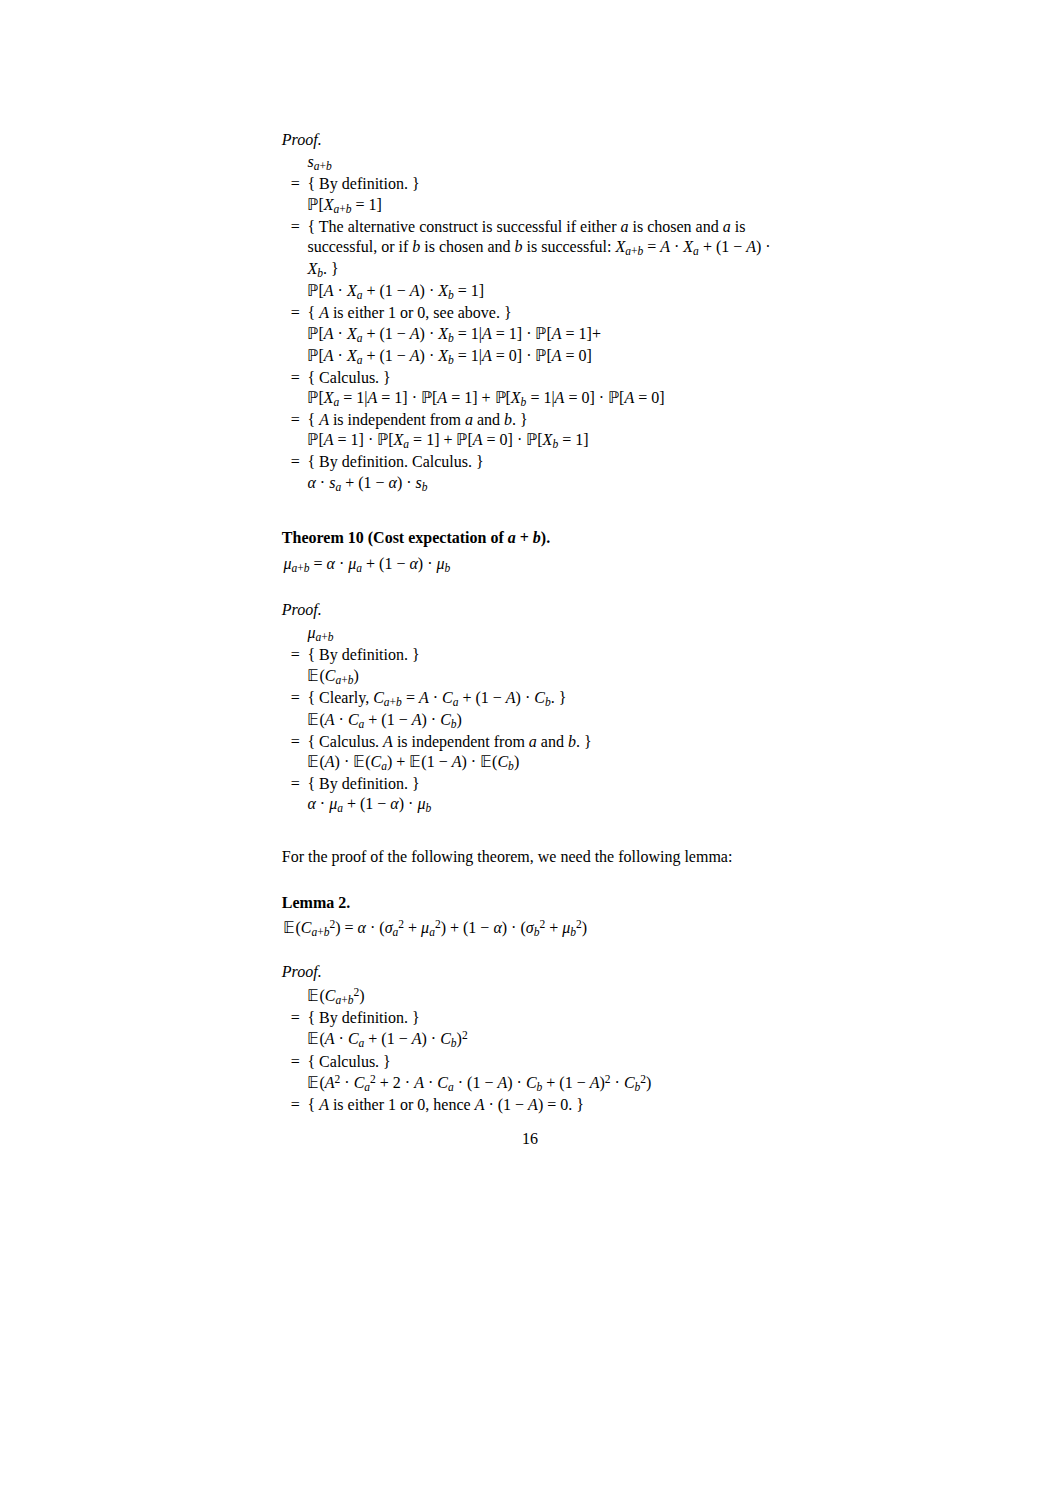Proof.
sa+b
={ By definition. }
ℙ[Xa+b = 1]
={ The alternative construct is successful if either a is chosen and a is successful, or if b is chosen and b is successful: Xa+b = A · Xa + (1 − A) · Xb. }
ℙ[A · Xa + (1 − A) · Xb = 1]
={ A is either 1 or 0, see above. }
ℙ[A · Xa + (1 − A) · Xb = 1|A = 1] · ℙ[A = 1]+
ℙ[A · Xa + (1 − A) · Xb = 1|A = 0] · ℙ[A = 0]
={ Calculus. }
ℙ[Xa = 1|A = 1] · ℙ[A = 1] + ℙ[Xb = 1|A = 0] · ℙ[A = 0]
={ A is independent from a and b. }
ℙ[A = 1] · ℙ[Xa = 1] + ℙ[A = 0] · ℙ[Xb = 1]
={ By definition. Calculus. }
α · sa + (1 − α) · sb
Theorem 10 (Cost expectation of a + b).
μa+b = α · μa + (1 − α) · μb
Proof.
μa+b
={ By definition. }
𝔼(Ca+b)
={ Clearly, Ca+b = A · Ca + (1 − A) · Cb. }
𝔼(A · Ca + (1 − A) · Cb)
={ Calculus. A is independent from a and b. }
𝔼(A) · 𝔼(Ca) + 𝔼(1 − A) · 𝔼(Cb)
={ By definition. }
α · μa + (1 − α) · μb
For the proof of the following theorem, we need the following lemma:
Lemma 2.
𝔼(Ca+b 2) = α · (σa 2 + μa 2) + (1 − α) · (σb 2 + μb 2)
Proof.
𝔼(Ca+b 2)
={ By definition. }
𝔼(A · Ca + (1 − A) · Cb)2
={ Calculus. }
𝔼(A 2 · Ca 2 + 2 · A · Ca · (1 − A) · Cb + (1 − A)2 · Cb 2)
={ A is either 1 or 0, hence A · (1 − A) = 0. }
16